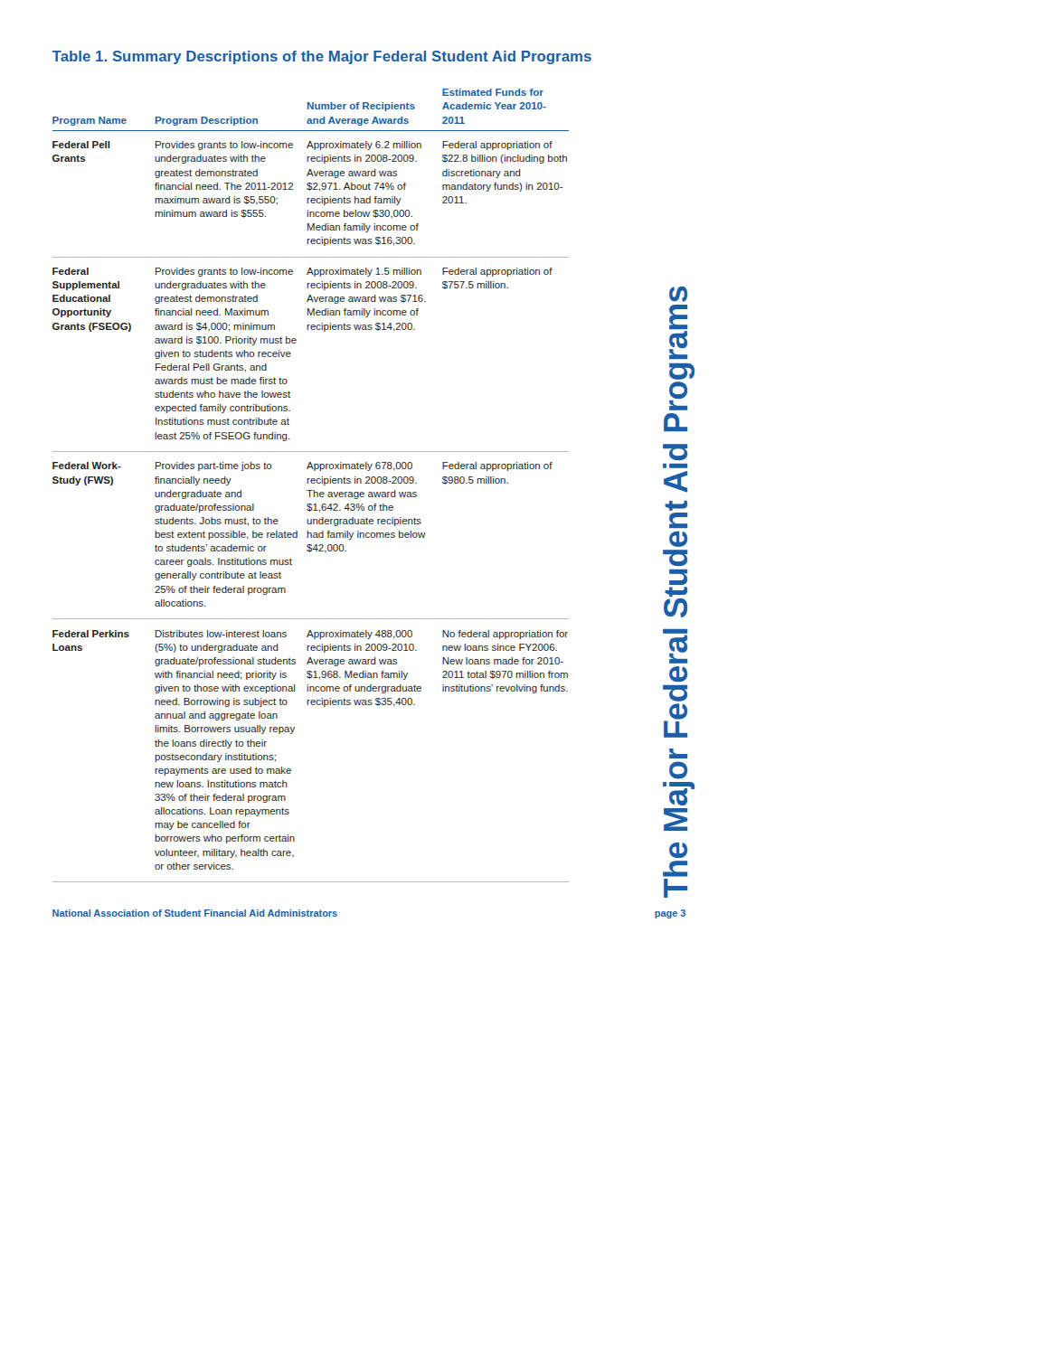Table 1. Summary Descriptions of the Major Federal Student Aid Programs
| Program Name | Program Description | Number of Recipients and Average Awards | Estimated Funds for Academic Year 2010-2011 |
| --- | --- | --- | --- |
| Federal Pell Grants | Provides grants to low-income undergraduates with the greatest demonstrated financial need. The 2011-2012 maximum award is $5,550; minimum award is $555. | Approximately 6.2 million recipients in 2008-2009. Average award was $2,971. About 74% of recipients had family income below $30,000. Median family income of recipients was $16,300. | Federal appropriation of $22.8 billion (including both discretionary and mandatory funds) in 2010-2011. |
| Federal Supplemental Educational Opportunity Grants (FSEOG) | Provides grants to low-income undergraduates with the greatest demonstrated financial need. Maximum award is $4,000; minimum award is $100. Priority must be given to students who receive Federal Pell Grants, and awards must be made first to students who have the lowest expected family contributions. Institutions must contribute at least 25% of FSEOG funding. | Approximately 1.5 million recipients in 2008-2009. Average award was $716. Median family income of recipients was $14,200. | Federal appropriation of $757.5 million. |
| Federal Work-Study (FWS) | Provides part-time jobs to financially needy undergraduate and graduate/professional students. Jobs must, to the best extent possible, be related to students’ academic or career goals. Institutions must generally contribute at least 25% of their federal program allocations. | Approximately 678,000 recipients in 2008-2009. The average award was $1,642. 43% of the undergraduate recipients had family incomes below $42,000. | Federal appropriation of $980.5 million. |
| Federal Perkins Loans | Distributes low-interest loans (5%) to undergraduate and graduate/professional students with financial need; priority is given to those with exceptional need. Borrowing is subject to annual and aggregate loan limits. Borrowers usually repay the loans directly to their postsecondary institutions; repayments are used to make new loans. Institutions match 33% of their federal program allocations. Loan repayments may be cancelled for borrowers who perform certain volunteer, military, health care, or other services. | Approximately 488,000 recipients in 2009-2010. Average award was $1,968. Median family income of undergraduate recipients was $35,400. | No federal appropriation for new loans since FY2006. New loans made for 2010-2011 total $970 million from institutions’ revolving funds. |
The Major Federal Student Aid Programs
National Association of Student Financial Aid Administrators page 3